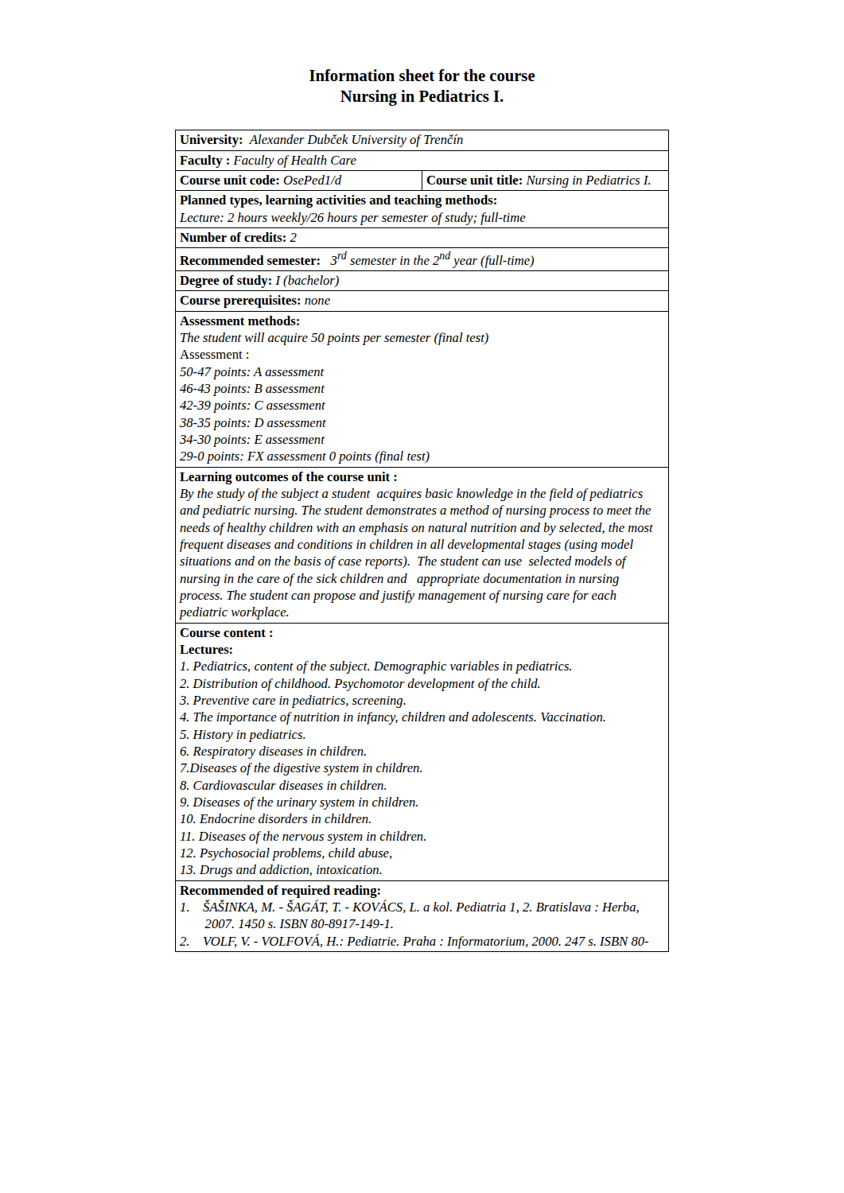Information sheet for the course
Nursing in Pediatrics I.
| University: Alexander Dubček University of Trenčín |
| Faculty : Faculty of Health Care |
| Course unit code: OsePed1/d | Course unit title: Nursing in Pediatrics I. |
| Planned types, learning activities and teaching methods: Lecture: 2 hours weekly/26 hours per semester of study; full-time |
| Number of credits: 2 |
| Recommended semester: 3 rd semester in the 2 nd year (full-time) |
| Degree of study: I (bachelor) |
| Course prerequisites: none |
| Assessment methods: The student will acquire 50 points per semester (final test) Assessment : 50-47 points: A assessment 46-43 points: B assessment 42-39 points: C assessment 38-35 points: D assessment 34-30 points: E assessment 29-0 points: FX assessment 0 points (final test) |
| Learning outcomes of the course unit : By the study of the subject a student acquires basic knowledge in the field of pediatrics and pediatric nursing. The student demonstrates a method of nursing process to meet the needs of healthy children with an emphasis on natural nutrition and by selected, the most frequent diseases and conditions in children in all developmental stages (using model situations and on the basis of case reports). The student can use selected models of nursing in the care of the sick children and appropriate documentation in nursing process. The student can propose and justify management of nursing care for each pediatric workplace. |
| Course content : Lectures: 1. Pediatrics, content of the subject. Demographic variables in pediatrics. 2. Distribution of childhood. Psychomotor development of the child. 3. Preventive care in pediatrics, screening. 4. The importance of nutrition in infancy, children and adolescents. Vaccination. 5. History in pediatrics. 6. Respiratory diseases in children. 7.Diseases of the digestive system in children. 8. Cardiovascular diseases in children. 9. Diseases of the urinary system in children. 10. Endocrine disorders in children. 11. Diseases of the nervous system in children. 12. Psychosocial problems, child abuse, 13. Drugs and addiction, intoxication. |
| Recommended of required reading: 1. ŠAŠINKA, M. - ŠAGÁT, T. - KOVÁCS, L. a kol. Pediatria 1, 2. Bratislava : Herba, 2007. 1450 s. ISBN 80-8917-149-1. 2. VOLF, V. - VOLFOVÁ, H.: Pediatrie. Praha : Informatorium, 2000. 247 s. ISBN 80- |